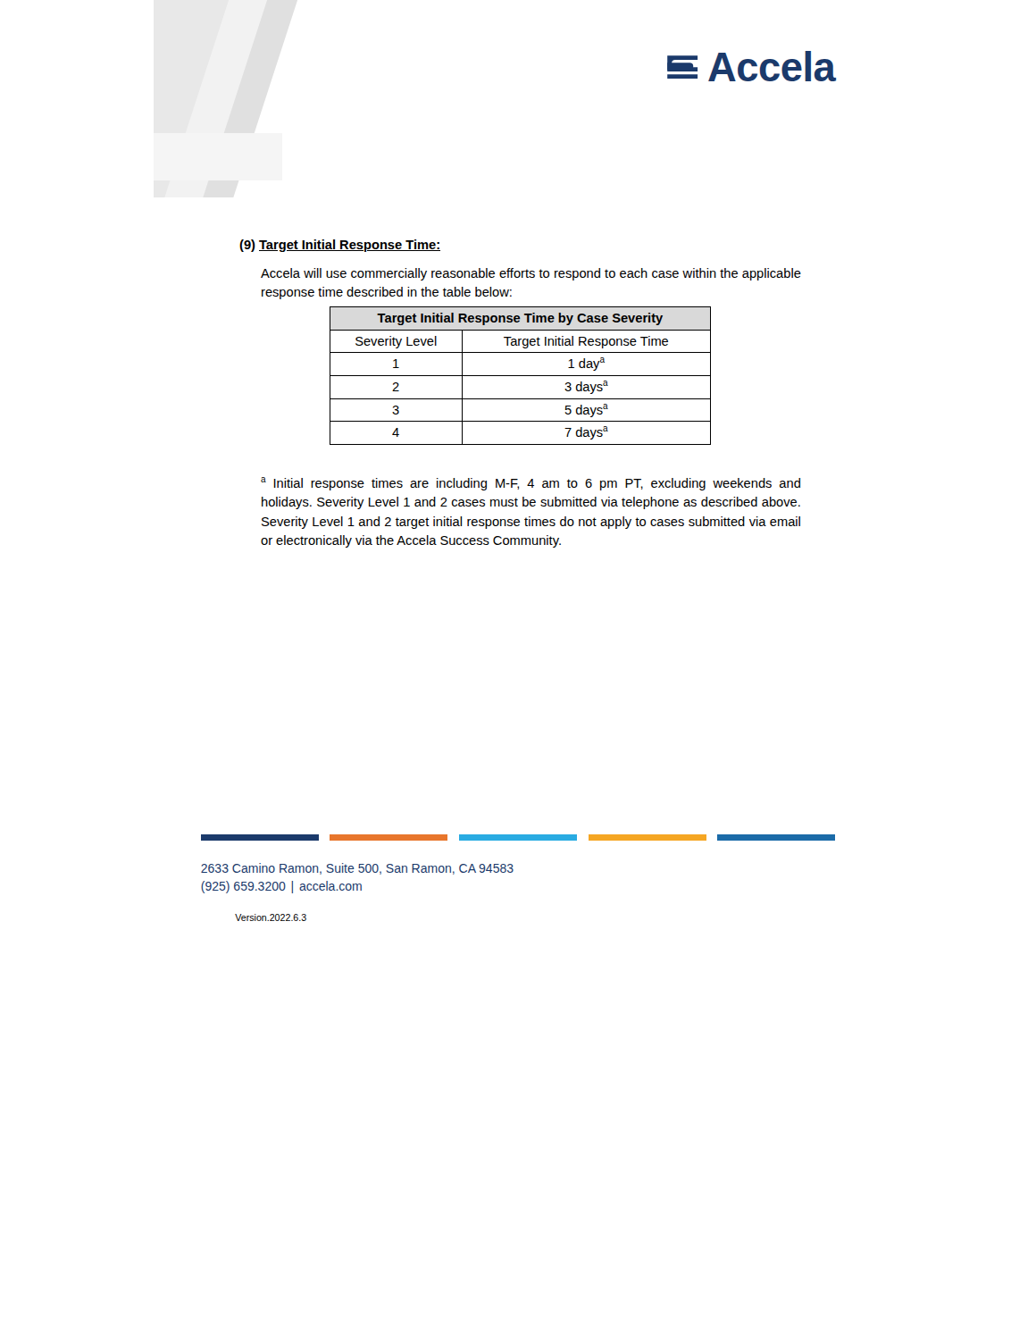Accela
(9) Target Initial Response Time:
Accela will use commercially reasonable efforts to respond to each case within the applicable response time described in the table below:
| Target Initial Response Time by Case Severity |
| --- |
| Severity Level | Target Initial Response Time |
| 1 | 1 day a |
| 2 | 3 days a |
| 3 | 5 days a |
| 4 | 7 days a |
a Initial response times are including M-F, 4 am to 6 pm PT, excluding weekends and holidays. Severity Level 1 and 2 cases must be submitted via telephone as described above. Severity Level 1 and 2 target initial response times do not apply to cases submitted via email or electronically via the Accela Success Community.
2633 Camino Ramon, Suite 500, San Ramon, CA 94583
(925) 659.3200|accela.com
Version.2022.6.3